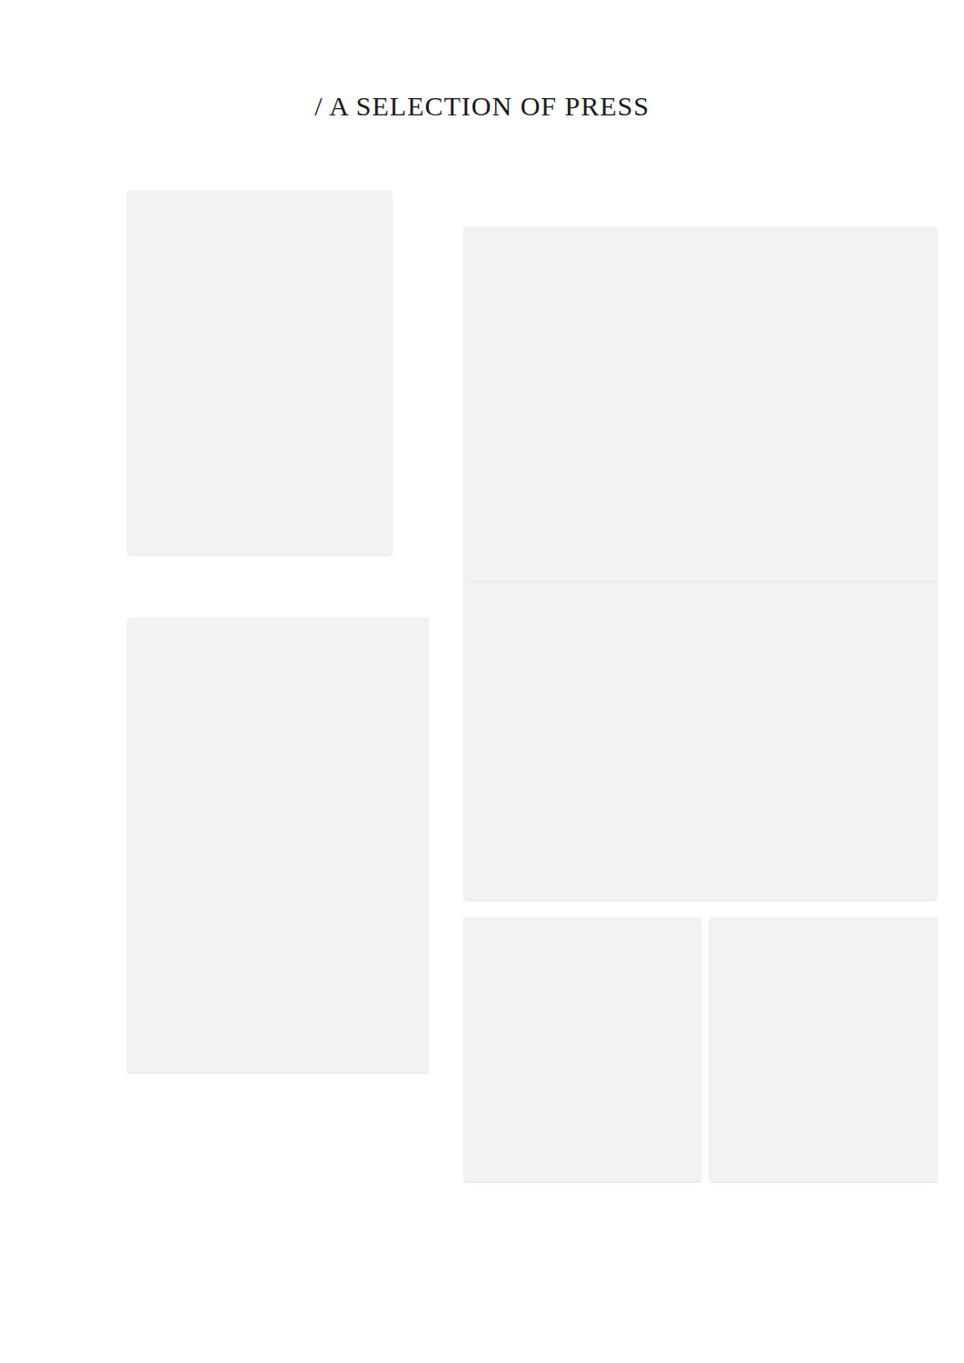/ A SELECTION OF PRESS